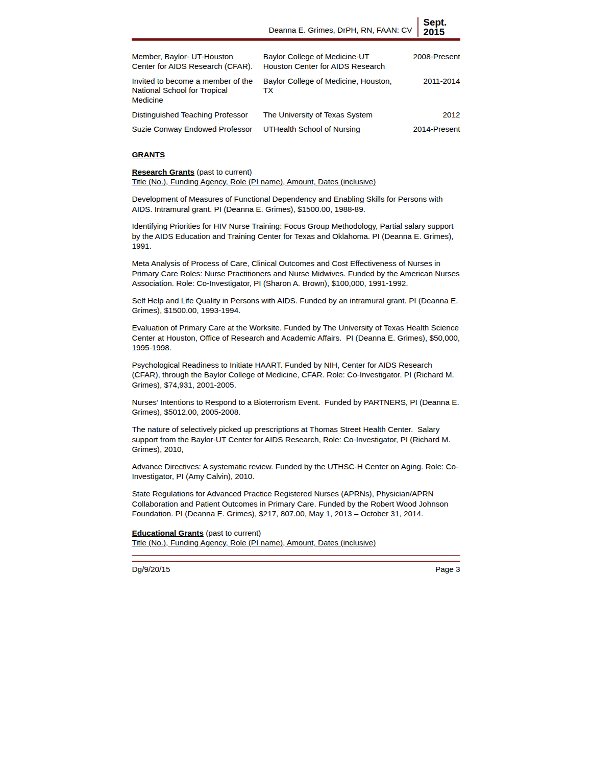Deanna E. Grimes, DrPH, RN, FAAN: CV
Sept.
2015
| Member, Baylor- UT-Houston Center for AIDS Research (CFAR). | Baylor College of Medicine-UT Houston Center for AIDS Research | 2008-Present |
| Invited to become a member of the National School for Tropical Medicine | Baylor College of Medicine, Houston, TX | 2011-2014 |
| Distinguished Teaching Professor | The University of Texas System | 2012 |
| Suzie Conway Endowed Professor | UTHealth School of Nursing | 2014-Present |
GRANTS
Research Grants (past to current)
Title (No.), Funding Agency, Role (PI name), Amount, Dates (inclusive)
Development of Measures of Functional Dependency and Enabling Skills for Persons with AIDS. Intramural grant. PI (Deanna E. Grimes), $1500.00, 1988-89.
Identifying Priorities for HIV Nurse Training: Focus Group Methodology, Partial salary support by the AIDS Education and Training Center for Texas and Oklahoma. PI (Deanna E. Grimes), 1991.
Meta Analysis of Process of Care, Clinical Outcomes and Cost Effectiveness of Nurses in Primary Care Roles: Nurse Practitioners and Nurse Midwives. Funded by the American Nurses Association. Role: Co-Investigator, PI (Sharon A. Brown), $100,000, 1991-1992.
Self Help and Life Quality in Persons with AIDS. Funded by an intramural grant. PI (Deanna E. Grimes), $1500.00, 1993-1994.
Evaluation of Primary Care at the Worksite. Funded by The University of Texas Health Science Center at Houston, Office of Research and Academic Affairs. PI (Deanna E. Grimes), $50,000, 1995-1998.
Psychological Readiness to Initiate HAART. Funded by NIH, Center for AIDS Research (CFAR), through the Baylor College of Medicine, CFAR. Role: Co-Investigator. PI (Richard M. Grimes), $74,931, 2001-2005.
Nurses’ Intentions to Respond to a Bioterrorism Event. Funded by PARTNERS, PI (Deanna E. Grimes), $5012.00, 2005-2008.
The nature of selectively picked up prescriptions at Thomas Street Health Center. Salary support from the Baylor-UT Center for AIDS Research, Role: Co-Investigator, PI (Richard M. Grimes), 2010,
Advance Directives: A systematic review. Funded by the UTHSC-H Center on Aging. Role: Co-Investigator, PI (Amy Calvin), 2010.
State Regulations for Advanced Practice Registered Nurses (APRNs), Physician/APRN Collaboration and Patient Outcomes in Primary Care. Funded by the Robert Wood Johnson Foundation. PI (Deanna E. Grimes), $217, 807.00, May 1, 2013 – October 31, 2014.
Educational Grants (past to current)
Title (No.), Funding Agency, Role (PI name), Amount, Dates (inclusive)
Dg/9/20/15
Page 3